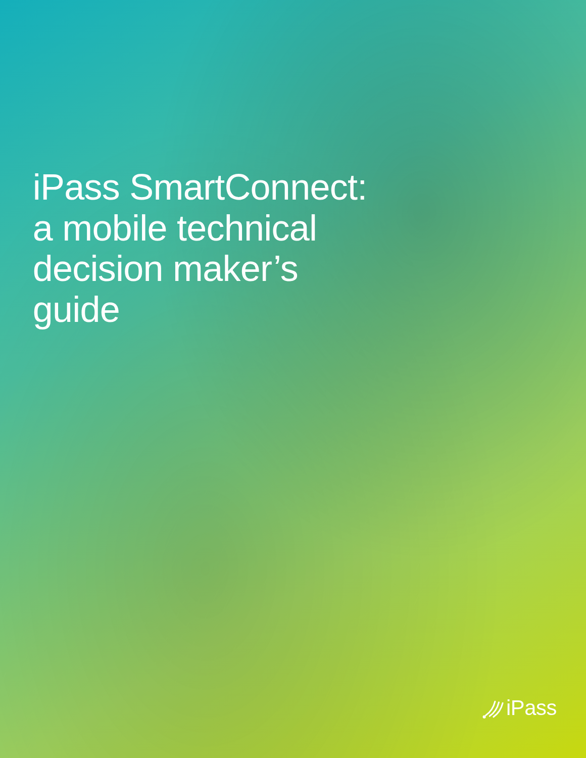iPass SmartConnect: a mobile technical decision maker’s guide
i Pass